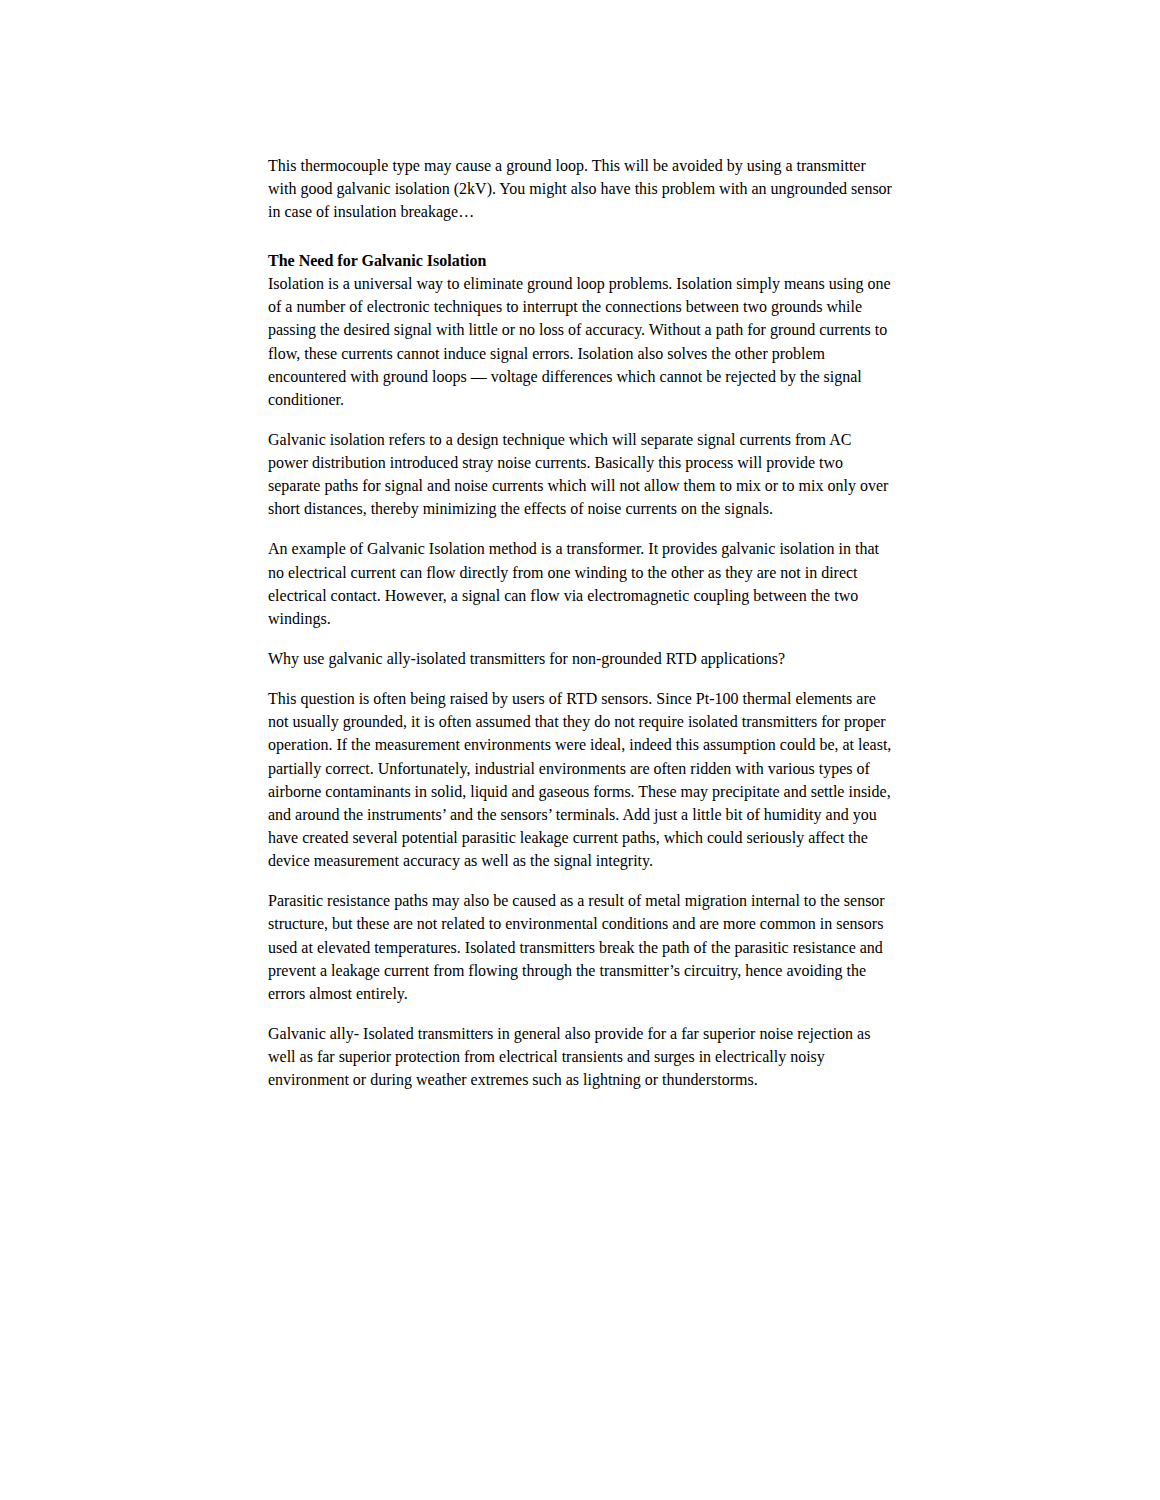This thermocouple type may cause a ground loop. This will be avoided by using a transmitter with good galvanic isolation (2kV). You might also have this problem with an ungrounded sensor in case of insulation breakage…
The Need for Galvanic Isolation
Isolation is a universal way to eliminate ground loop problems. Isolation simply means using one of a number of electronic techniques to interrupt the connections between two grounds while passing the desired signal with little or no loss of accuracy. Without a path for ground currents to flow, these currents cannot induce signal errors. Isolation also solves the other problem encountered with ground loops — voltage differences which cannot be rejected by the signal conditioner.
Galvanic isolation refers to a design technique which will separate signal currents from AC power distribution introduced stray noise currents. Basically this process will provide two separate paths for signal and noise currents which will not allow them to mix or to mix only over short distances, thereby minimizing the effects of noise currents on the signals.
An example of Galvanic Isolation method is a transformer. It provides galvanic isolation in that no electrical current can flow directly from one winding to the other as they are not in direct electrical contact. However, a signal can flow via electromagnetic coupling between the two windings.
Why use galvanic ally-isolated transmitters for non-grounded RTD applications?
This question is often being raised by users of RTD sensors. Since Pt-100 thermal elements are not usually grounded, it is often assumed that they do not require isolated transmitters for proper operation. If the measurement environments were ideal, indeed this assumption could be, at least, partially correct. Unfortunately, industrial environments are often ridden with various types of airborne contaminants in solid, liquid and gaseous forms. These may precipitate and settle inside, and around the instruments’ and the sensors’ terminals. Add just a little bit of humidity and you have created several potential parasitic leakage current paths, which could seriously affect the device measurement accuracy as well as the signal integrity.
Parasitic resistance paths may also be caused as a result of metal migration internal to the sensor structure, but these are not related to environmental conditions and are more common in sensors used at elevated temperatures. Isolated transmitters break the path of the parasitic resistance and prevent a leakage current from flowing through the transmitter’s circuitry, hence avoiding the errors almost entirely.
Galvanic ally- Isolated transmitters in general also provide for a far superior noise rejection as well as far superior protection from electrical transients and surges in electrically noisy environment or during weather extremes such as lightning or thunderstorms.